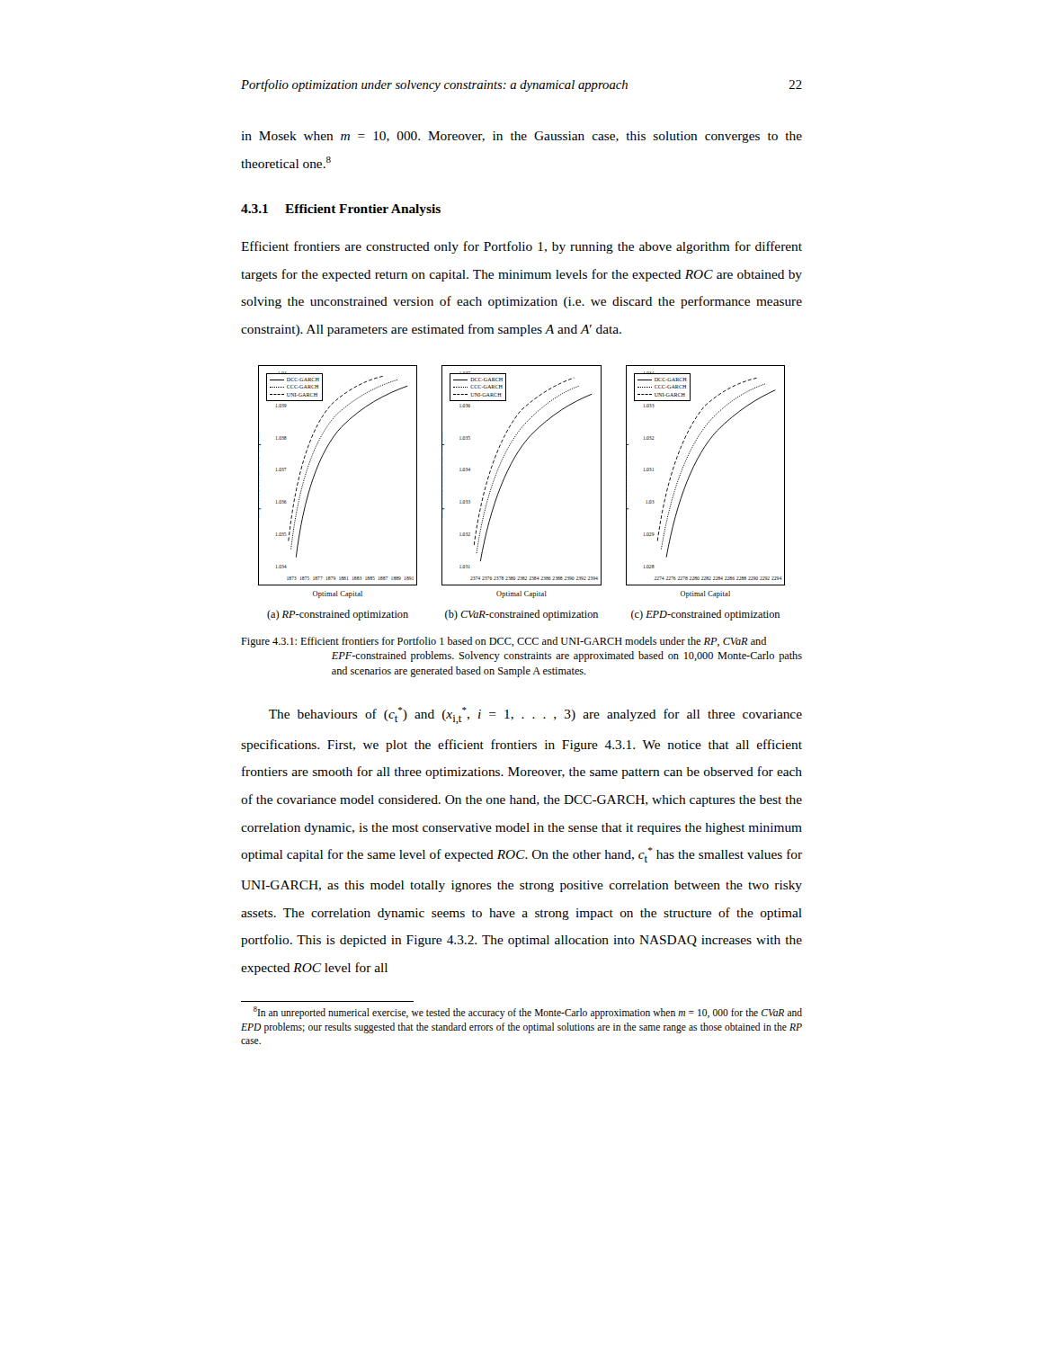Portfolio optimization under solvency constraints: a dynamical approach 22
in Mosek when m = 10, 000. Moreover, in the Gaussian case, this solution converges to the theoretical one.8
4.3.1 Efficient Frontier Analysis
Efficient frontiers are constructed only for Portfolio 1, by running the above algorithm for different targets for the expected return on capital. The minimum levels for the expected ROC are obtained by solving the unconstrained version of each optimization (i.e. we discard the performance measure constraint). All parameters are estimated from samples A and A′ data.
Expected Return on Capital
1.04 1.039 1.038 1.037 1.036 1.035 1.034
DCC-GARCH
CCC-GARCH
UNI-GARCH
1873187518771879188118831885188718891891
Optimal Capital
(a) RP-constrained optimization
Expected Return on Capital
1.037 1.036 1.035 1.034 1.033 1.032 1.031
DCC-GARCH
CCC-GARCH
UNI-GARCH
23742376237823802382238423862388239023922394
Optimal Capital
(b) CVaR-constrained optimization
Expected Return on Capital
1.034 1.033 1.032 1.031 1.03 1.029 1.028
DCC-GARCH
CCC-GARCH
UNI-GARCH
22742276227822802282228422862288229022922294
Optimal Capital
(c) EPD-constrained optimization
Figure 4.3.1: Efficient frontiers for Portfolio 1 based on DCC, CCC and UNI-GARCH models under the RP, CVaR and EPF-constrained problems. Solvency constraints are approximated based on 10,000 Monte-Carlo paths and scenarios are generated based on Sample A estimates.
The behaviours of (ct*) and (xi,t*, i = 1, . . . , 3) are analyzed for all three covariance specifications. First, we plot the efficient frontiers in Figure 4.3.1. We notice that all efficient frontiers are smooth for all three optimizations. Moreover, the same pattern can be observed for each of the covariance model considered. On the one hand, the DCC-GARCH, which captures the best the correlation dynamic, is the most conservative model in the sense that it requires the highest minimum optimal capital for the same level of expected ROC. On the other hand, ct* has the smallest values for UNI-GARCH, as this model totally ignores the strong positive correlation between the two risky assets. The correlation dynamic seems to have a strong impact on the structure of the optimal portfolio. This is depicted in Figure 4.3.2. The optimal allocation into NASDAQ increases with the expected ROC level for all
8In an unreported numerical exercise, we tested the accuracy of the Monte-Carlo approximation when m = 10, 000 for the CVaR and EPD problems; our results suggested that the standard errors of the optimal solutions are in the same range as those obtained in the RP case.